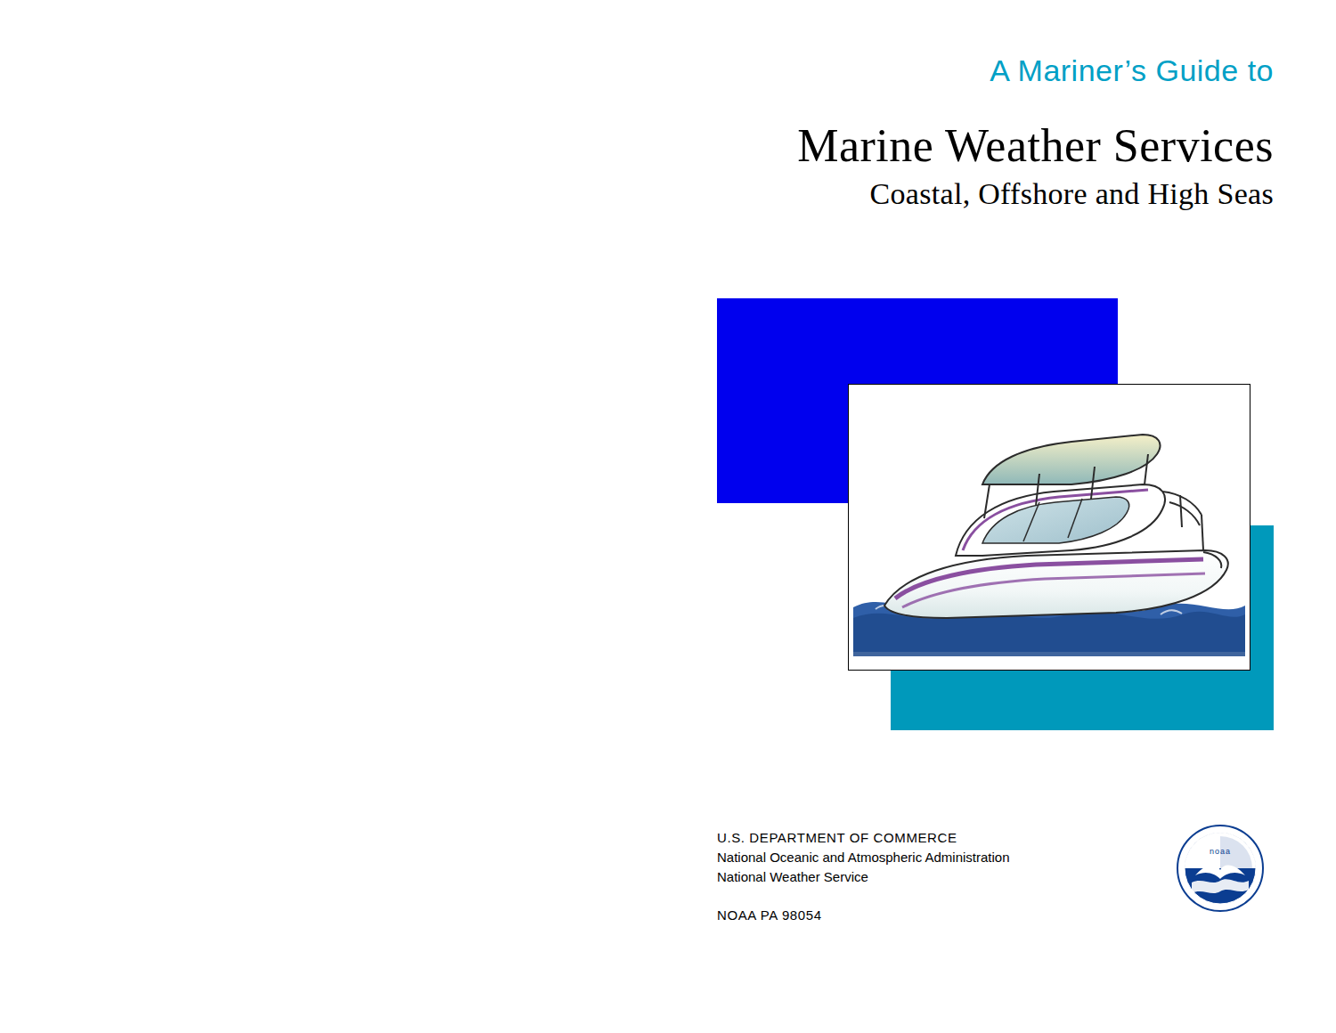A Mariner’s Guide to
Marine Weather Services
Coastal, Offshore and High Seas
Cabin cruiser on ocean waves
U.S. DEPARTMENT OF COMMERCE
National Oceanic and Atmospheric Administration
National Weather Service
NOAA PA 98054
noaa